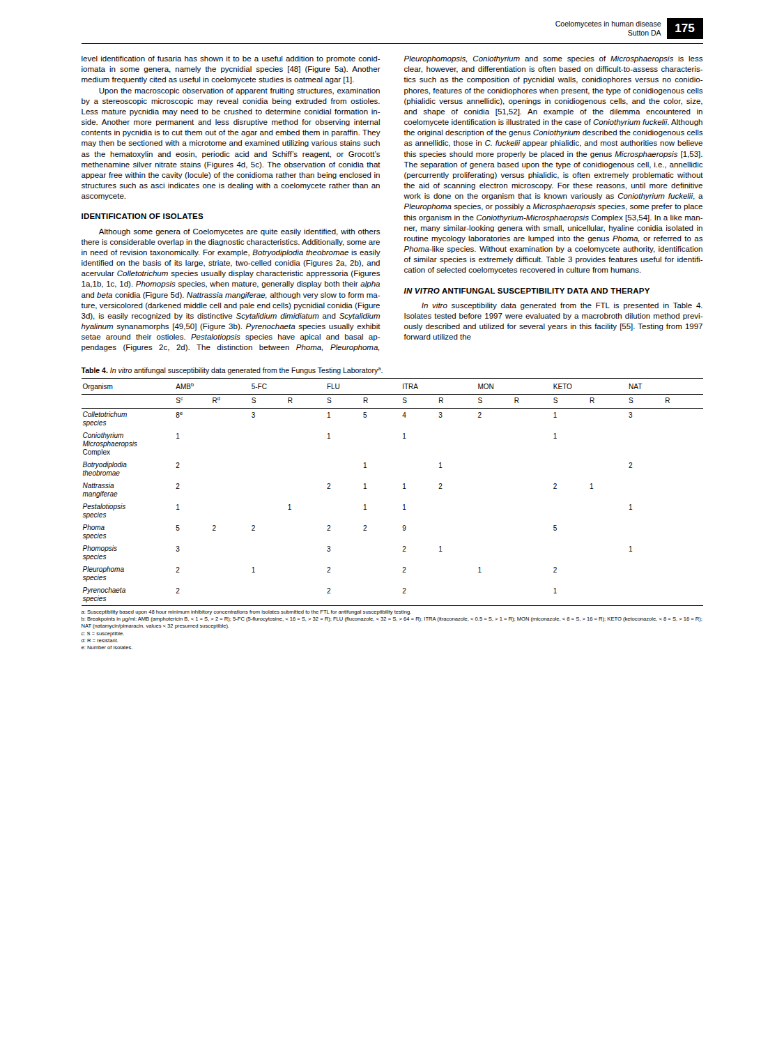Coelomycetes in human disease
Sutton DA
175
level identification of fusaria has shown it to be a useful addition to promote conidiomata in some genera, namely the pycnidial species [48] (Figure 5a). Another medium frequently cited as useful in coelomycete studies is oatmeal agar [1].
Upon the macroscopic observation of apparent fruiting structures, examination by a stereoscopic microscopic may reveal conidia being extruded from ostioles. Less mature pycnidia may need to be crushed to determine conidial formation inside. Another more permanent and less disruptive method for observing internal contents in pycnidia is to cut them out of the agar and embed them in paraffin. They may then be sectioned with a microtome and examined utilizing various stains such as the hematoxylin and eosin, periodic acid and Schiff’s reagent, or Grocott’s methenamine silver nitrate stains (Figures 4d, 5c). The observation of conidia that appear free within the cavity (locule) of the conidioma rather than being enclosed in structures such as asci indicates one is dealing with a coelomycete rather than an ascomycete.
IDENTIFICATION OF ISOLATES
Although some genera of Coelomycetes are quite easily identified, with others there is considerable overlap in the diagnostic characteristics. Additionally, some are in need of revision taxonomically. For example, Botryodiplodia theobromae is easily identified on the basis of its large, striate, two-celled conidia (Figures 2a, 2b), and acervular Colletotrichum species usually display characteristic appressoria (Figures 1a,1b, 1c, 1d). Phomopsis species, when mature, generally display both their alpha and beta conidia (Figure 5d). Nattrassia mangiferae, although very slow to form mature, versicolored (darkened middle cell and pale end cells) pycnidial conidia (Figure 3d), is easily recognized by its distinctive Scytalidium dimidiatum and Scytalidium hyalinum synanamorphs [49,50] (Figure 3b). Pyrenochaeta species usually exhibit setae around their ostioles. Pestalotiopsis species have apical and basal appendages (Figures 2c, 2d). The distinction between Phoma, Pleurophoma, Pleurophomopsis, Coniothyrium and some species of Microsphaeropsis is less clear, however, and differentiation is often based on difficult-to-assess characteristics such as the composition of pycnidial walls, conidiophores versus no conidiophores, features of the conidiophores when present, the type of conidiogenous cells (phialidic versus annellidic), openings in conidiogenous cells, and the color, size, and shape of conidia [51,52]. An example of the dilemma encountered in coelomycete identification is illustrated in the case of Coniothyrium fuckelii. Although the original description of the genus Coniothyrium described the conidiogenous cells as annellidic, those in C. fuckelii appear phialidic, and most authorities now believe this species should more properly be placed in the genus Microsphaeropsis [1,53]. The separation of genera based upon the type of conidiogenous cell, i.e., annellidic (percurrently proliferating) versus phialidic, is often extremely problematic without the aid of scanning electron microscopy. For these reasons, until more definitive work is done on the organism that is known variously as Coniothyrium fuckelii, a Pleurophoma species, or possibly a Microsphaeropsis species, some prefer to place this organism in the Coniothyrium-Microsphaeropsis Complex [53,54]. In a like manner, many similar-looking genera with small, unicellular, hyaline conidia isolated in routine mycology laboratories are lumped into the genus Phoma, or referred to as Phoma-like species. Without examination by a coelomycete authority, identification of similar species is extremely difficult. Table 3 provides features useful for identification of selected coelomycetes recovered in culture from humans.
IN VITRO ANTIFUNGAL SUSCEPTIBILITY DATA AND THERAPY
In vitro susceptibility data generated from the FTL is presented in Table 4. Isolates tested before 1997 were evaluated by a macrobroth dilution method previously described and utilized for several years in this facility [55]. Testing from 1997 forward utilized the
Table 4. In vitro antifungal susceptibility data generated from the Fungus Testing Laboratorya.
| Organism | AMB b | 5-FC | FLU | ITRA | MON | KETO | NAT |
| --- | --- | --- | --- | --- | --- | --- | --- |
| | S c R d | S R | S R | S R | S R | S R | S R |
| Colletotrichum species | 8 e | 3 | 1 5 | 4 3 | 2 | 1 | 3 |
| Coniothyrium Microsphaeropsis Complex | 1 | | 1 | 1 | | 1 | |
| Botryodiplodia theobromae | 2 | | 1 | 1 | | | 2 |
| Nattrassia mangiferae | 2 | | 2 1 | 1 2 | | 2 1 | |
| Pestalotiopsis species | 1 | 1 | 1 | 1 | | | 1 |
| Phoma species | 5 2 | 2 | 2 2 | 9 | | 5 | |
| Phomopsis species | 3 | | 3 | 2 1 | | | 1 |
| Pleurophoma species | 2 | 1 | 2 | 2 | 1 | 2 | |
| Pyrenochaeta species | 2 | | 2 | 2 | | 1 | |
a: Susceptibility based upon 48 hour minimum inhibitory concentrations from isolates submitted to the FTL for antifungal susceptibility testing.
b: Breakpoints in µg/ml: AMB (amphotericin B, < 1 = S, > 2 = R); 5-FC (5-flurocytosine, < 16 = S, > 32 = R); FLU (fluconazole, < 32 = S, > 64 = R); ITRA (itraconazole, < 0.5 = S, > 1 = R); MON (miconazole, < 8 = S, > 16 = R); KETO (ketoconazole, < 8 = S, > 16 = R); NAT (natamycin/pimaracin, values < 32 presumed susceptible).
c: S = susceptible.
d: R = resistant.
e: Number of isolates.